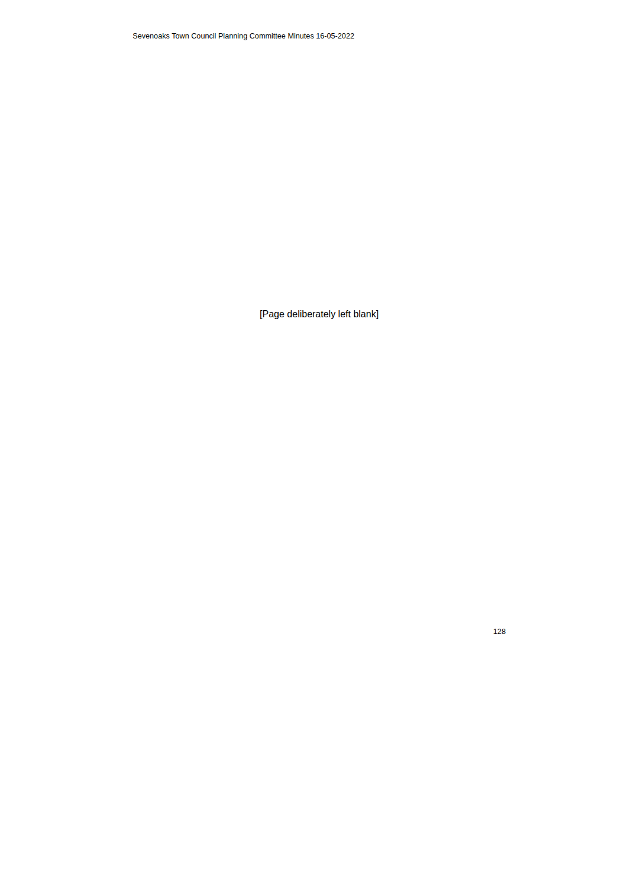Sevenoaks Town Council Planning Committee Minutes 16-05-2022
[Page deliberately left blank]
128